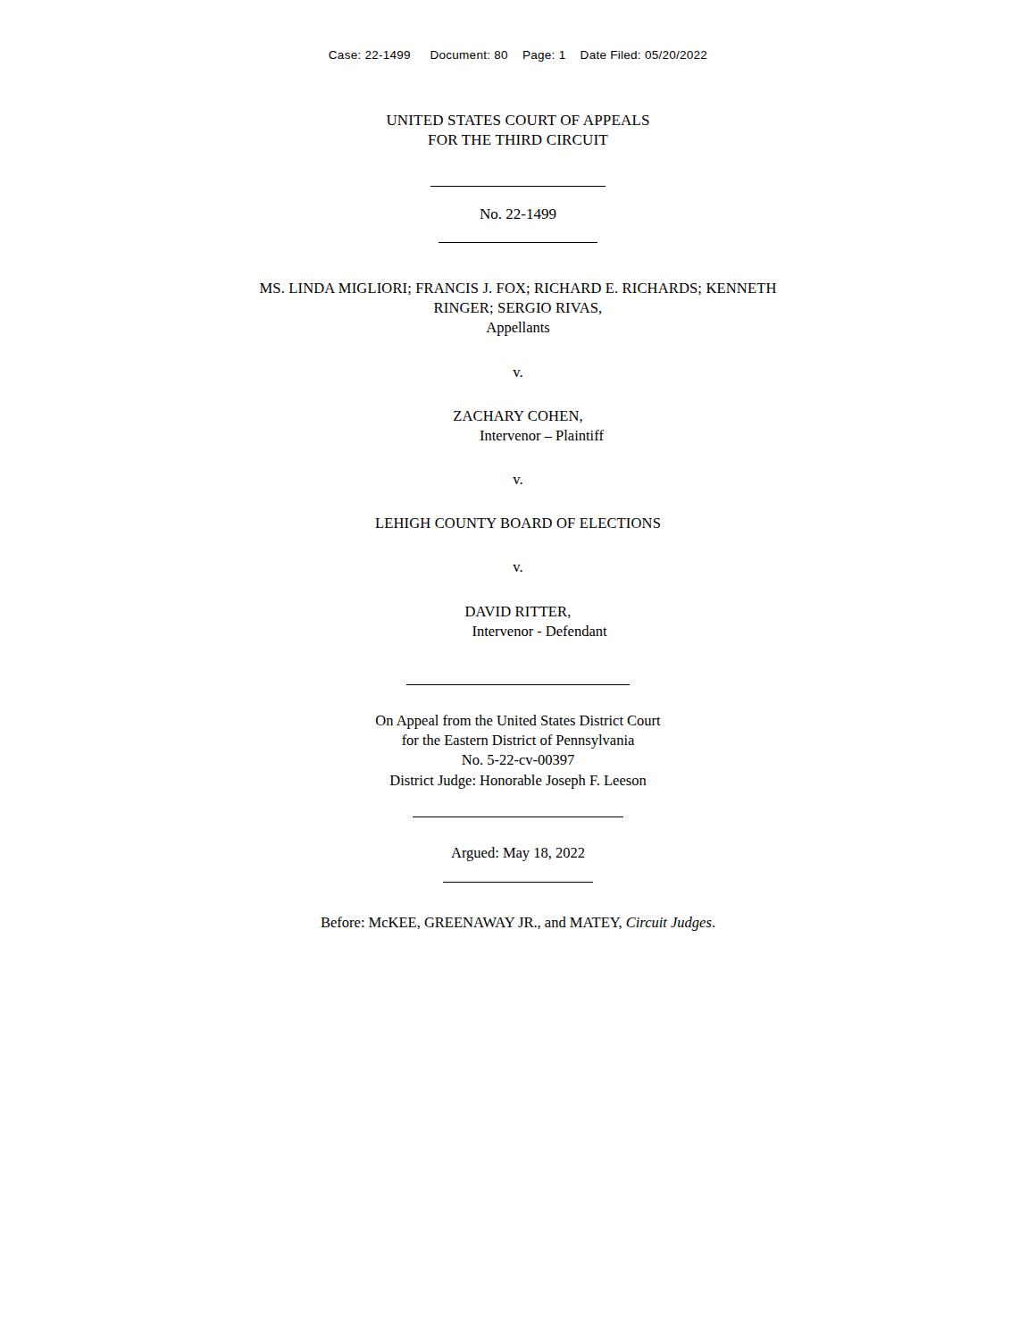Case: 22-1499 Document: 80 Page: 1 Date Filed: 05/20/2022
UNITED STATES COURT OF APPEALS
FOR THE THIRD CIRCUIT
No. 22-1499
MS. LINDA MIGLIORI; FRANCIS J. FOX; RICHARD E. RICHARDS; KENNETH
RINGER; SERGIO RIVAS,
Appellants
v.
ZACHARY COHEN,
Intervenor – Plaintiff
v.
LEHIGH COUNTY BOARD OF ELECTIONS
v.
DAVID RITTER,
Intervenor - Defendant
On Appeal from the United States District Court
for the Eastern District of Pennsylvania
No. 5-22-cv-00397
District Judge: Honorable Joseph F. Leeson
Argued: May 18, 2022
Before: McKEE, GREENAWAY JR., and MATEY, Circuit Judges.